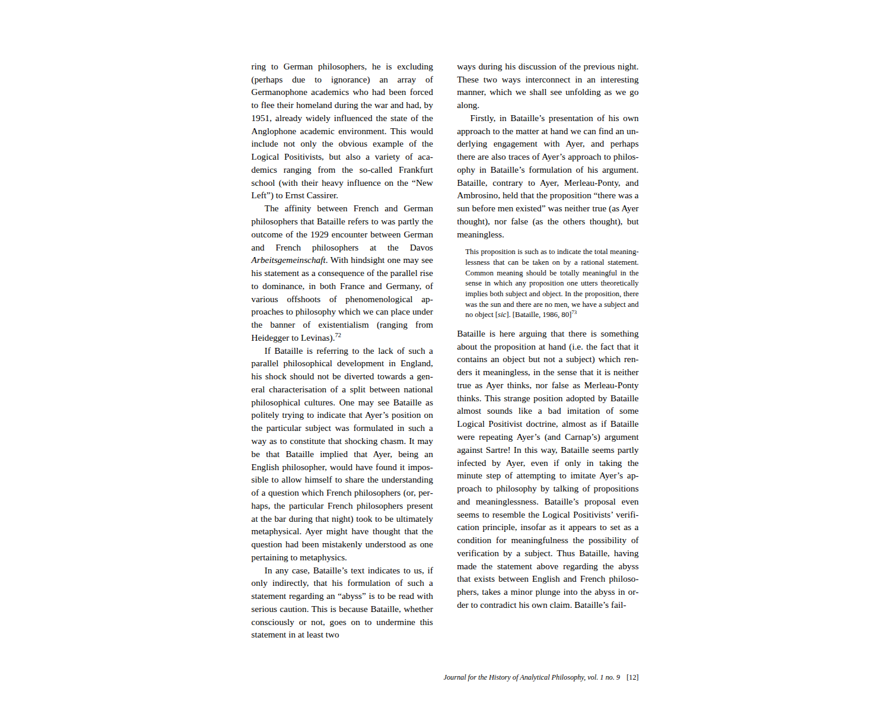ring to German philosophers, he is excluding (perhaps due to ignorance) an array of Germanophone academics who had been forced to flee their homeland during the war and had, by 1951, already widely influenced the state of the Anglophone academic environment. This would include not only the obvious example of the Logical Positivists, but also a variety of academics ranging from the so-called Frankfurt school (with their heavy influence on the “New Left”) to Ernst Cassirer.
The affinity between French and German philosophers that Bataille refers to was partly the outcome of the 1929 encounter between German and French philosophers at the Davos Arbeitsgemeinschaft. With hindsight one may see his statement as a consequence of the parallel rise to dominance, in both France and Germany, of various offshoots of phenomenological approaches to philosophy which we can place under the banner of existentialism (ranging from Heidegger to Levinas).72
If Bataille is referring to the lack of such a parallel philosophical development in England, his shock should not be diverted towards a general characterisation of a split between national philosophical cultures. One may see Bataille as politely trying to indicate that Ayer’s position on the particular subject was formulated in such a way as to constitute that shocking chasm. It may be that Bataille implied that Ayer, being an English philosopher, would have found it impossible to allow himself to share the understanding of a question which French philosophers (or, perhaps, the particular French philosophers present at the bar during that night) took to be ultimately metaphysical. Ayer might have thought that the question had been mistakenly understood as one pertaining to metaphysics.
In any case, Bataille’s text indicates to us, if only indirectly, that his formulation of such a statement regarding an “abyss” is to be read with serious caution. This is because Bataille, whether consciously or not, goes on to undermine this statement in at least two
ways during his discussion of the previous night. These two ways interconnect in an interesting manner, which we shall see unfolding as we go along.
Firstly, in Bataille’s presentation of his own approach to the matter at hand we can find an underlying engagement with Ayer, and perhaps there are also traces of Ayer’s approach to philosophy in Bataille’s formulation of his argument. Bataille, contrary to Ayer, Merleau-Ponty, and Ambrosino, held that the proposition “there was a sun before men existed” was neither true (as Ayer thought), nor false (as the others thought), but meaningless.
This proposition is such as to indicate the total meaninglessness that can be taken on by a rational statement. Common meaning should be totally meaningful in the sense in which any proposition one utters theoretically implies both subject and object. In the proposition, there was the sun and there are no men, we have a subject and no object [sic]. [Bataille, 1986, 80]73
Bataille is here arguing that there is something about the proposition at hand (i.e. the fact that it contains an object but not a subject) which renders it meaningless, in the sense that it is neither true as Ayer thinks, nor false as Merleau-Ponty thinks. This strange position adopted by Bataille almost sounds like a bad imitation of some Logical Positivist doctrine, almost as if Bataille were repeating Ayer’s (and Carnap’s) argument against Sartre! In this way, Bataille seems partly infected by Ayer, even if only in taking the minute step of attempting to imitate Ayer’s approach to philosophy by talking of propositions and meaninglessness. Bataille’s proposal even seems to resemble the Logical Positivists’ verification principle, insofar as it appears to set as a condition for meaningfulness the possibility of verification by a subject. Thus Bataille, having made the statement above regarding the abyss that exists between English and French philosophers, takes a minor plunge into the abyss in order to contradict his own claim. Bataille’s fail-
Journal for the History of Analytical Philosophy, vol. 1 no. 9[12]